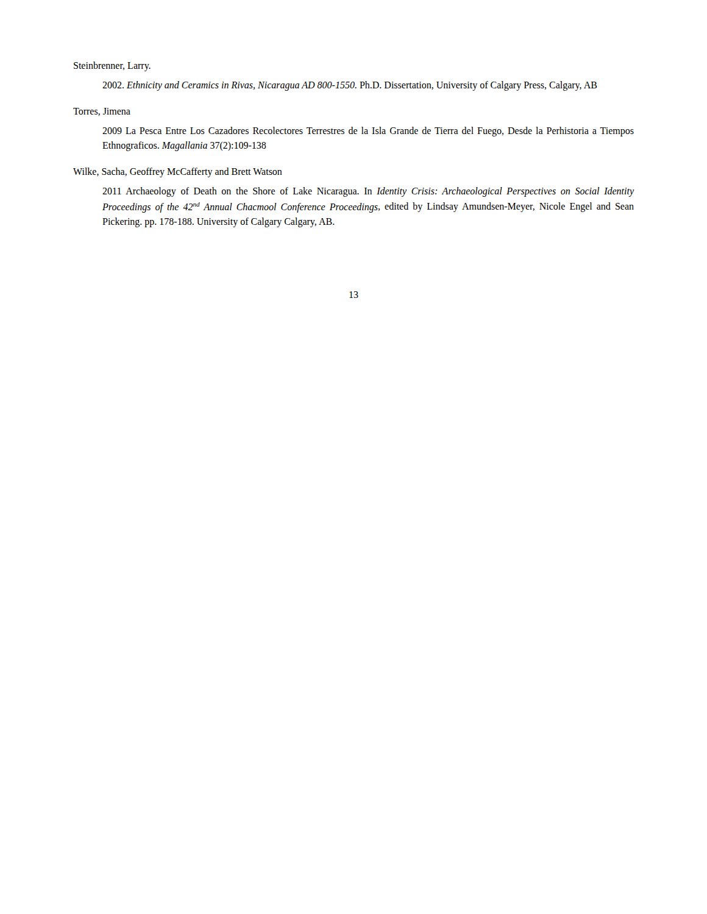Steinbrenner, Larry.
2002. Ethnicity and Ceramics in Rivas, Nicaragua AD 800-1550. Ph.D. Dissertation, University of Calgary Press, Calgary, AB
Torres, Jimena
2009 La Pesca Entre Los Cazadores Recolectores Terrestres de la Isla Grande de Tierra del Fuego, Desde la Perhistoria a Tiempos Ethnograficos. Magallania 37(2):109-138
Wilke, Sacha, Geoffrey McCafferty and Brett Watson
2011 Archaeology of Death on the Shore of Lake Nicaragua. In Identity Crisis: Archaeological Perspectives on Social Identity Proceedings of the 42nd Annual Chacmool Conference Proceedings, edited by Lindsay Amundsen-Meyer, Nicole Engel and Sean Pickering. pp. 178-188. University of Calgary Calgary, AB.
13